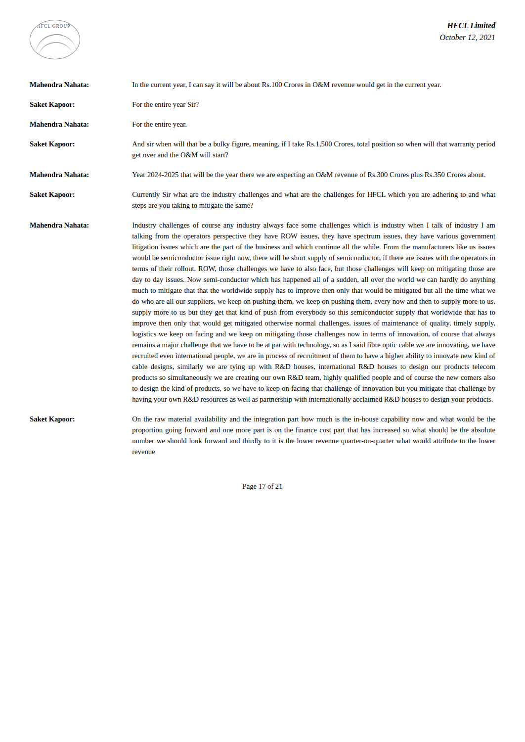HFCL GROUP
HFCL Limited
October 12, 2021
| Mahendra Nahata: | In the current year, I can say it will be about Rs.100 Crores in O&M revenue would get in the current year. |
| Saket Kapoor: | For the entire year Sir? |
| Mahendra Nahata: | For the entire year. |
| Saket Kapoor: | And sir when will that be a bulky figure, meaning, if I take Rs.1,500 Crores, total position so when will that warranty period get over and the O&M will start? |
| Mahendra Nahata: | Year 2024-2025 that will be the year there we are expecting an O&M revenue of Rs.300 Crores plus Rs.350 Crores about. |
| Saket Kapoor: | Currently Sir what are the industry challenges and what are the challenges for HFCL which you are adhering to and what steps are you taking to mitigate the same? |
| Mahendra Nahata: | Industry challenges of course any industry always face some challenges which is industry when I talk of industry I am talking from the operators perspective they have ROW issues, they have spectrum issues, they have various government litigation issues which are the part of the business and which continue all the while. From the manufacturers like us issues would be semiconductor issue right now, there will be short supply of semiconductor, if there are issues with the operators in terms of their rollout, ROW, those challenges we have to also face, but those challenges will keep on mitigating those are day to day issues. Now semi-conductor which has happened all of a sudden, all over the world we can hardly do anything much to mitigate that that the worldwide supply has to improve then only that would be mitigated but all the time what we do who are all our suppliers, we keep on pushing them, we keep on pushing them, every now and then to supply more to us, supply more to us but they get that kind of push from everybody so this semiconductor supply that worldwide that has to improve then only that would get mitigated otherwise normal challenges, issues of maintenance of quality, timely supply, logistics we keep on facing and we keep on mitigating those challenges now in terms of innovation, of course that always remains a major challenge that we have to be at par with technology, so as I said fibre optic cable we are innovating, we have recruited even international people, we are in process of recruitment of them to have a higher ability to innovate new kind of cable designs, similarly we are tying up with R&D houses, international R&D houses to design our products telecom products so simultaneously we are creating our own R&D team, highly qualified people and of course the new comers also to design the kind of products, so we have to keep on facing that challenge of innovation but you mitigate that challenge by having your own R&D resources as well as partnership with internationally acclaimed R&D houses to design your products. |
| Saket Kapoor: | On the raw material availability and the integration part how much is the in-house capability now and what would be the proportion going forward and one more part is on the finance cost part that has increased so what should be the absolute number we should look forward and thirdly to it is the lower revenue quarter-on-quarter what would attribute to the lower revenue |
Page 17 of 21